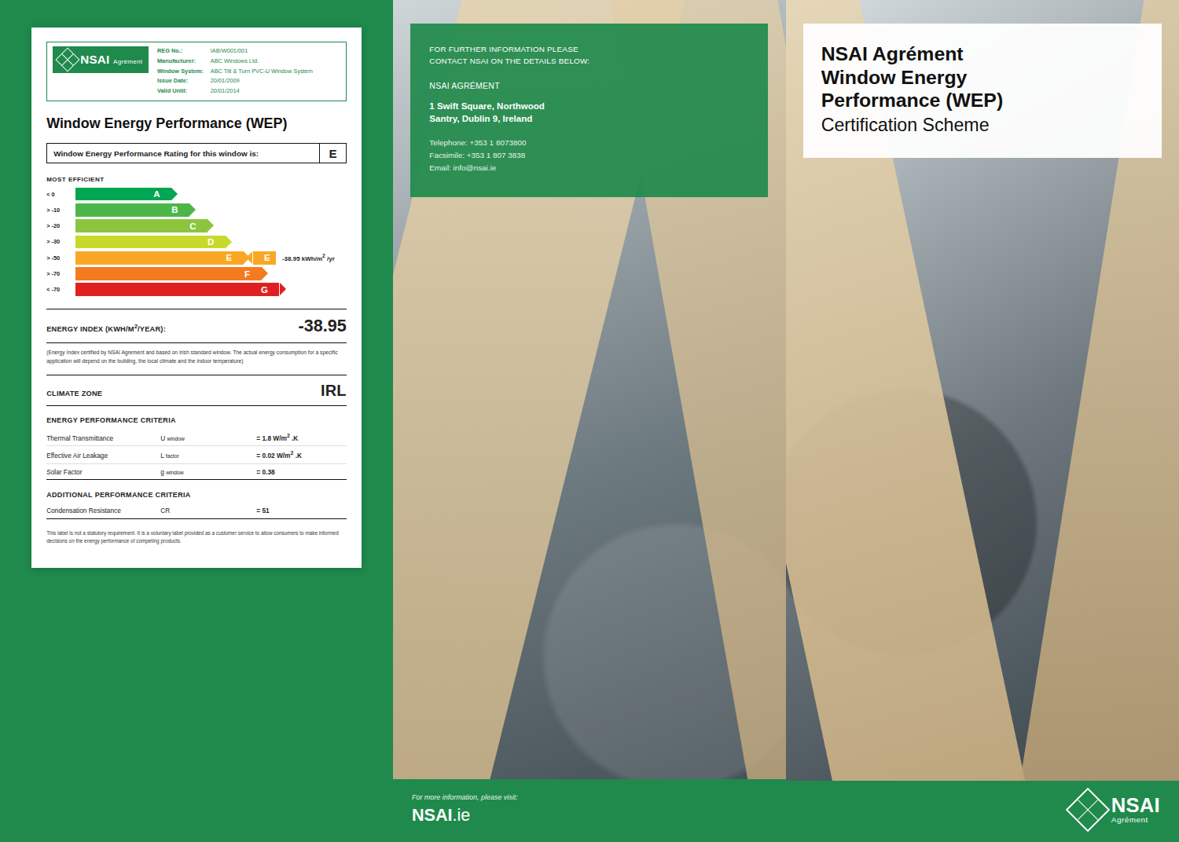NSAI Agrément
| REG No.: | IAB/W001/001 |
| Manufacturer: | ABC Windows Ltd. |
| Window System: | ABC Tilt & Turn PVC-U Window System |
| Issue Date: | 20/01/2009 |
| Valid Until: | 20/01/2014 |
Window Energy Performance (WEP)
Window Energy Performance Rating for this window is:
E
MOST EFFICIENT
< 0 A
> -10 B
> -20 C
> -30 D
> -50 E E -38.95 kWh/m2 /yr
> -70 F
< -70 G
ENERGY INDEX (KWH/M2/YEAR): -38.95
(Energy Index certified by NSAI Agrement and based on Irish standard window. The actual energy consumption for a specific application will depend on the building, the local climate and the indoor temperature)
CLIMATE ZONE IRL
ENERGY PERFORMANCE CRITERIA
| Thermal Transmittance | U window | = 1.8 W/m 2 .K |
| Effective Air Leakage | L factor | = 0.02 W/m 2 .K |
| Solar Factor | g window | = 0.38 |
ADDITIONAL PERFORMANCE CRITERIA
| Condensation Resistance | CR | = 51 |
This label is not a statutory requirement. It is a voluntary label provided as a customer service to allow consumers to make informed decisions on the energy performance of competing products.
FOR FURTHER INFORMATION PLEASE
CONTACT NSAI ON THE DETAILS BELOW:
NSAI AGRÉMENT
1 Swift Square, Northwood
Santry, Dublin 9, Ireland
Telephone: +353 1 8073800
Facsimile: +353 1 807 3838
Email: info@nsai.ie
For more information, please visit: NSAI.ie
NSAI Agrément
Window Energy
Performance (WEP) Certification Scheme
NSAI Agrément